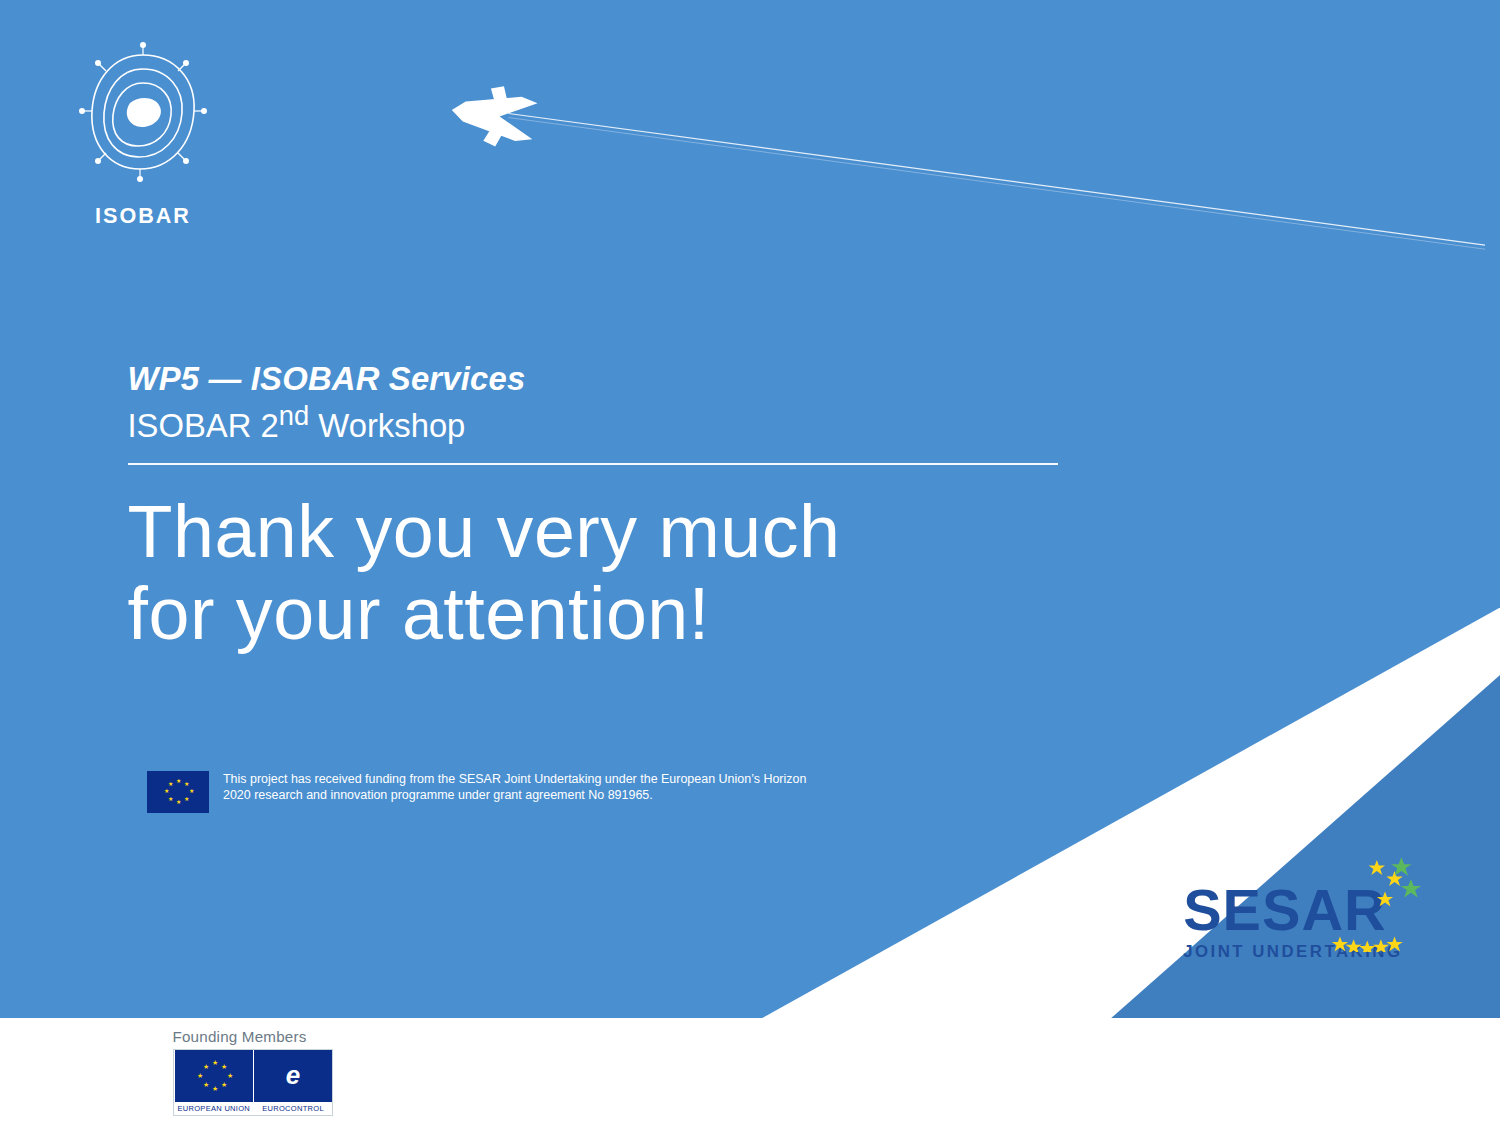ISOBAR
WP5 — ISOBAR Services
ISOBAR 2nd Workshop
Thank you very much
for your attention!
★ ★ ★ ★ ★ ★ ★ ★
This project has received funding from the SESAR Joint Undertaking under the European Union’s Horizon 2020 research and innovation programme under grant agreement No 891965.
SESAR
JOINT UNDERTAKING
Founding Members
★ ★ ★ ★ ★ ★ ★ ★
EUROPEAN UNION
e
EUROCONTROL